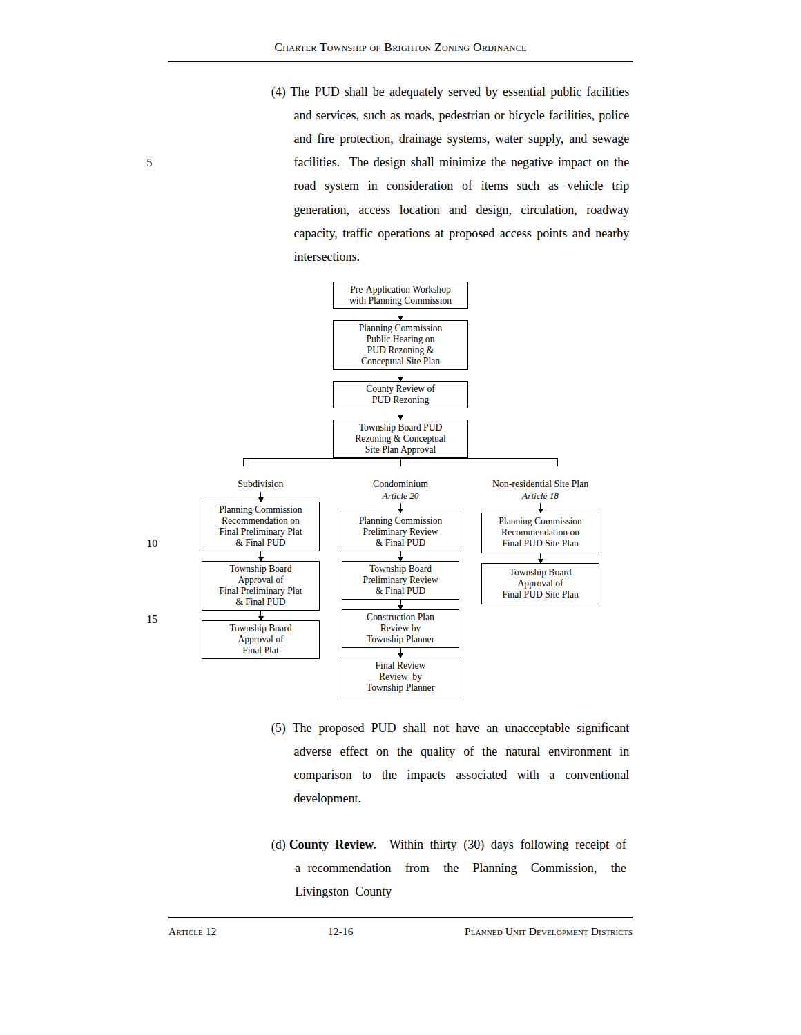Charter Township of Brighton Zoning Ordinance
5
10
15
(4) The PUD shall be adequately served by essential public facilities and services, such as roads, pedestrian or bicycle facilities, police and fire protection, drainage systems, water supply, and sewage facilities. The design shall minimize the negative impact on the road system in consideration of items such as vehicle trip generation, access location and design, circulation, roadway capacity, traffic operations at proposed access points and nearby intersections.
Pre-Application Workshop
with Planning Commission
Planning Commission
Public Hearing on
PUD Rezoning &
Conceptual Site Plan
County Review of
PUD Rezoning
Township Board PUD
Rezoning & Conceptual
Site Plan Approval
Subdivision
Planning Commission
Recommendation on
Final Preliminary Plat
& Final PUD
Township Board
Approval of
Final Preliminary Plat
& Final PUD
Township Board
Approval of
Final Plat
CondominiumArticle 20
Planning Commission
Preliminary Review
& Final PUD
Township Board
Preliminary Review
& Final PUD
Construction Plan
Review by
Township Planner
Final Review
Review by
Township Planner
Non-residential Site PlanArticle 18
Planning Commission
Recommendation on
Final PUD Site Plan
Township Board
Approval of
Final PUD Site Plan
(5) The proposed PUD shall not have an unacceptable significant adverse effect on the quality of the natural environment in comparison to the impacts associated with a conventional development.
(d) County Review. Within thirty (30) days following receipt of a recommendation from the Planning Commission, the Livingston County
Article 12
12-16
Planned Unit Development Districts